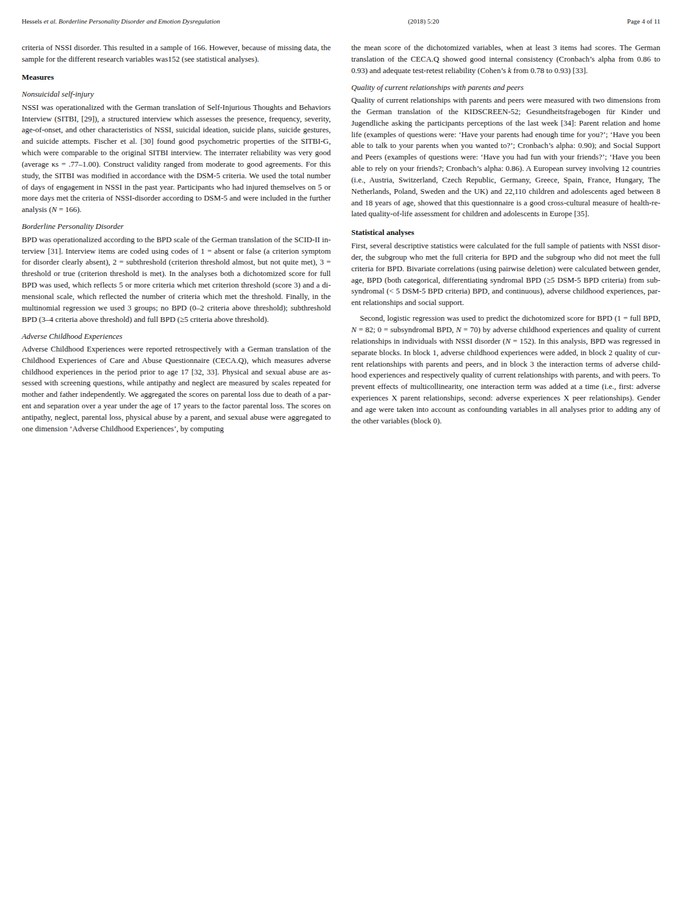Hessels et al. Borderline Personality Disorder and Emotion Dysregulation
(2018) 5:20
Page 4 of 11
criteria of NSSI disorder. This resulted in a sample of 166. However, because of missing data, the sample for the different research variables was152 (see statistical analyses).
Measures
Nonsuicidal self-injury
NSSI was operationalized with the German translation of Self-Injurious Thoughts and Behaviors Interview (SITBI, [29]), a structured interview which assesses the presence, frequency, severity, age-of-onset, and other characteristics of NSSI, suicidal ideation, suicide plans, suicide gestures, and suicide attempts. Fischer et al. [30] found good psychometric properties of the SITBI-G, which were comparable to the original SITBI interview. The interrater reliability was very good (average κs = .77–1.00). Construct validity ranged from moderate to good agreements. For this study, the SITBI was modified in accordance with the DSM-5 criteria. We used the total number of days of engagement in NSSI in the past year. Participants who had injured themselves on 5 or more days met the criteria of NSSI-disorder according to DSM-5 and were included in the further analysis (N = 166).
Borderline Personality Disorder
BPD was operationalized according to the BPD scale of the German translation of the SCID-II interview [31]. Interview items are coded using codes of 1 = absent or false (a criterion symptom for disorder clearly absent), 2 = subthreshold (criterion threshold almost, but not quite met), 3 = threshold or true (criterion threshold is met). In the analyses both a dichotomized score for full BPD was used, which reflects 5 or more criteria which met criterion threshold (score 3) and a dimensional scale, which reflected the number of criteria which met the threshold. Finally, in the multinomial regression we used 3 groups; no BPD (0–2 criteria above threshold); subthreshold BPD (3–4 criteria above threshold) and full BPD (≥5 criteria above threshold).
Adverse Childhood Experiences
Adverse Childhood Experiences were reported retrospectively with a German translation of the Childhood Experiences of Care and Abuse Questionnaire (CECA.Q), which measures adverse childhood experiences in the period prior to age 17 [32, 33]. Physical and sexual abuse are assessed with screening questions, while antipathy and neglect are measured by scales repeated for mother and father independently. We aggregated the scores on parental loss due to death of a parent and separation over a year under the age of 17 years to the factor parental loss. The scores on antipathy, neglect, parental loss, physical abuse by a parent, and sexual abuse were aggregated to one dimension ‘Adverse Childhood Experiences’, by computing
the mean score of the dichotomized variables, when at least 3 items had scores. The German translation of the CECA.Q showed good internal consistency (Cronbach’s alpha from 0.86 to 0.93) and adequate test-retest reliability (Cohen’s k from 0.78 to 0.93) [33].
Quality of current relationships with parents and peers
Quality of current relationships with parents and peers were measured with two dimensions from the German translation of the KIDSCREEN-52; Gesundheitsfragebogen für Kinder und Jugendliche asking the participants perceptions of the last week [34]: Parent relation and home life (examples of questions were: ‘Have your parents had enough time for you?’; ‘Have you been able to talk to your parents when you wanted to?’; Cronbach’s alpha: 0.90); and Social Support and Peers (examples of questions were: ‘Have you had fun with your friends?’; ‘Have you been able to rely on your friends?; Cronbach’s alpha: 0.86). A European survey involving 12 countries (i.e., Austria, Switzerland, Czech Republic, Germany, Greece, Spain, France, Hungary, The Netherlands, Poland, Sweden and the UK) and 22,110 children and adolescents aged between 8 and 18 years of age, showed that this questionnaire is a good cross-cultural measure of health-related quality-of-life assessment for children and adolescents in Europe [35].
Statistical analyses
First, several descriptive statistics were calculated for the full sample of patients with NSSI disorder, the subgroup who met the full criteria for BPD and the subgroup who did not meet the full criteria for BPD. Bivariate correlations (using pairwise deletion) were calculated between gender, age, BPD (both categorical, differentiating syndromal BPD (≥5 DSM-5 BPD criteria) from subsyndromal (< 5 DSM-5 BPD criteria) BPD, and continuous), adverse childhood experiences, parent relationships and social support.
Second, logistic regression was used to predict the dichotomized score for BPD (1 = full BPD, N = 82; 0 = subsyndromal BPD, N = 70) by adverse childhood experiences and quality of current relationships in individuals with NSSI disorder (N = 152). In this analysis, BPD was regressed in separate blocks. In block 1, adverse childhood experiences were added, in block 2 quality of current relationships with parents and peers, and in block 3 the interaction terms of adverse childhood experiences and respectively quality of current relationships with parents, and with peers. To prevent effects of multicollinearity, one interaction term was added at a time (i.e., first: adverse experiences X parent relationships, second: adverse experiences X peer relationships). Gender and age were taken into account as confounding variables in all analyses prior to adding any of the other variables (block 0).